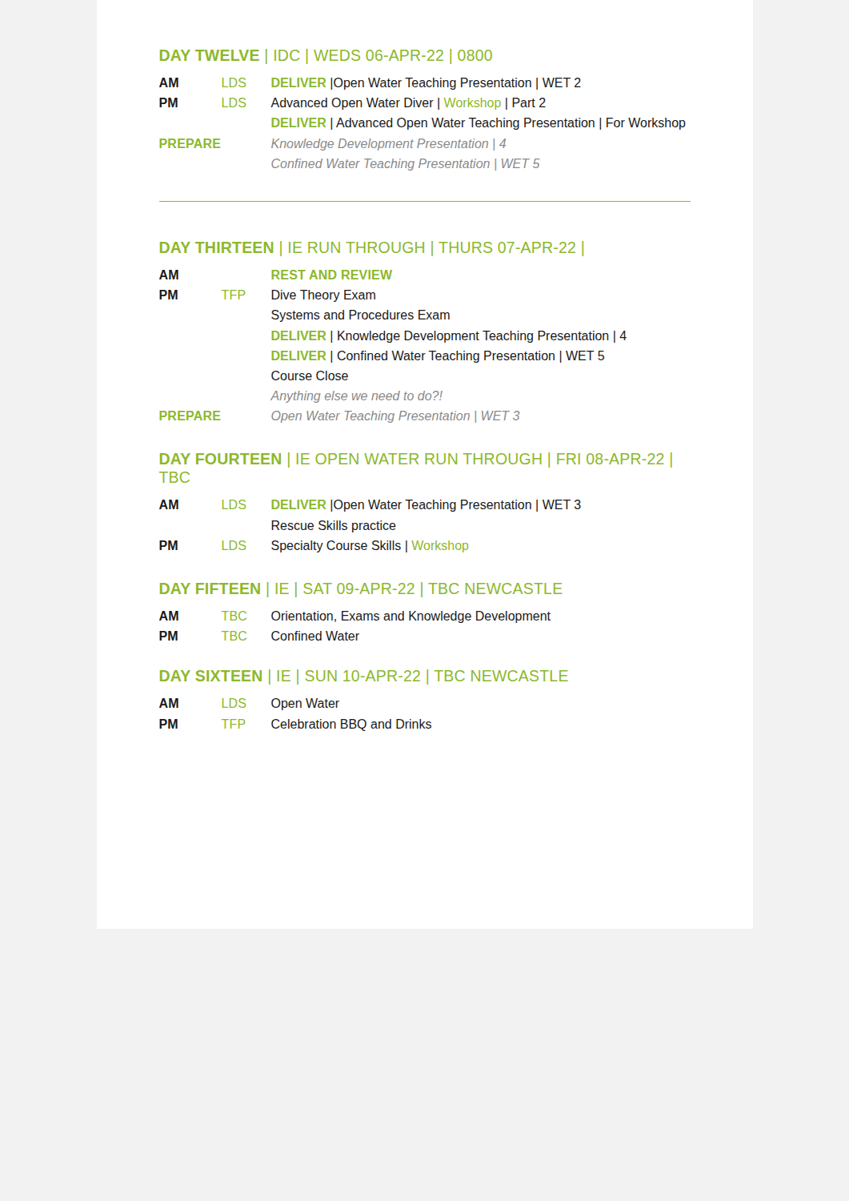DAY TWELVE | IDC | WEDS 06-APR-22 | 0800
| AM | LDS | DELIVER /Open Water Teaching Presentation / WET 2 |
| PM | LDS | Advanced Open Water Diver / Workshop / Part 2 |
| | | DELIVER / Advanced Open Water Teaching Presentation / For Workshop |
| PREPARE | | Knowledge Development Presentation / 4 |
| | | Confined Water Teaching Presentation / WET 5 |
DAY THIRTEEN | IE RUN THROUGH | THURS 07-APR-22 |
| AM | | REST AND REVIEW |
| PM | TFP | Dive Theory Exam |
| | | Systems and Procedures Exam |
| | | DELIVER / Knowledge Development Teaching Presentation / 4 |
| | | DELIVER / Confined Water Teaching Presentation / WET 5 |
| | | Course Close |
| | | Anything else we need to do?! |
| PREPARE | | Open Water Teaching Presentation / WET 3 |
DAY FOURTEEN | IE OPEN WATER RUN THROUGH | FRI 08-APR-22 | TBC
| AM | LDS | DELIVER /Open Water Teaching Presentation / WET 3 |
| | | Rescue Skills practice |
| PM | LDS | Specialty Course Skills / Workshop |
DAY FIFTEEN | IE | SAT 09-APR-22 | TBC NEWCASTLE
| AM | TBC | Orientation, Exams and Knowledge Development |
| PM | TBC | Confined Water |
DAY SIXTEEN | IE | SUN 10-APR-22 | TBC NEWCASTLE
| AM | LDS | Open Water |
| PM | TFP | Celebration BBQ and Drinks |